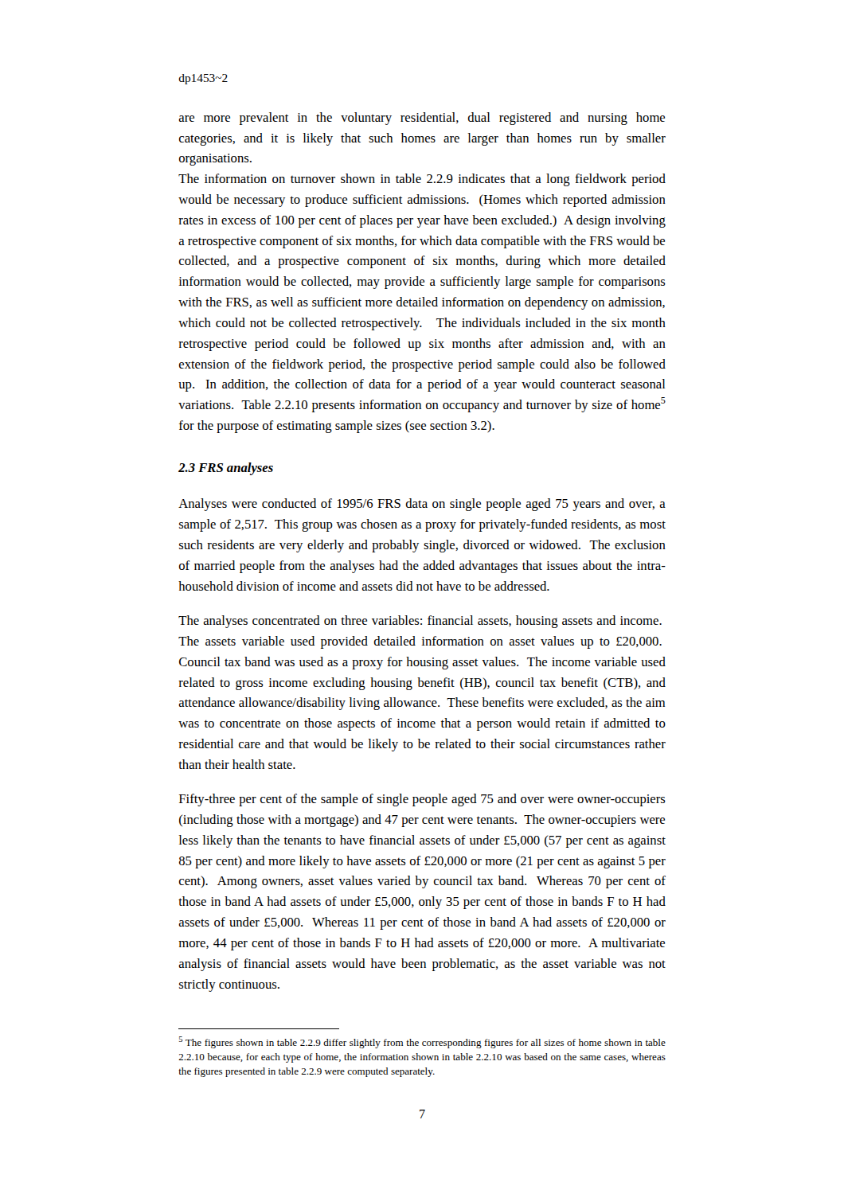dp1453~2
are more prevalent in the voluntary residential, dual registered and nursing home categories, and it is likely that such homes are larger than homes run by smaller organisations.
The information on turnover shown in table 2.2.9 indicates that a long fieldwork period would be necessary to produce sufficient admissions. (Homes which reported admission rates in excess of 100 per cent of places per year have been excluded.) A design involving a retrospective component of six months, for which data compatible with the FRS would be collected, and a prospective component of six months, during which more detailed information would be collected, may provide a sufficiently large sample for comparisons with the FRS, as well as sufficient more detailed information on dependency on admission, which could not be collected retrospectively. The individuals included in the six month retrospective period could be followed up six months after admission and, with an extension of the fieldwork period, the prospective period sample could also be followed up. In addition, the collection of data for a period of a year would counteract seasonal variations. Table 2.2.10 presents information on occupancy and turnover by size of home5 for the purpose of estimating sample sizes (see section 3.2).
2.3 FRS analyses
Analyses were conducted of 1995/6 FRS data on single people aged 75 years and over, a sample of 2,517. This group was chosen as a proxy for privately-funded residents, as most such residents are very elderly and probably single, divorced or widowed. The exclusion of married people from the analyses had the added advantages that issues about the intra-household division of income and assets did not have to be addressed.
The analyses concentrated on three variables: financial assets, housing assets and income. The assets variable used provided detailed information on asset values up to £20,000. Council tax band was used as a proxy for housing asset values. The income variable used related to gross income excluding housing benefit (HB), council tax benefit (CTB), and attendance allowance/disability living allowance. These benefits were excluded, as the aim was to concentrate on those aspects of income that a person would retain if admitted to residential care and that would be likely to be related to their social circumstances rather than their health state.
Fifty-three per cent of the sample of single people aged 75 and over were owner-occupiers (including those with a mortgage) and 47 per cent were tenants. The owner-occupiers were less likely than the tenants to have financial assets of under £5,000 (57 per cent as against 85 per cent) and more likely to have assets of £20,000 or more (21 per cent as against 5 per cent). Among owners, asset values varied by council tax band. Whereas 70 per cent of those in band A had assets of under £5,000, only 35 per cent of those in bands F to H had assets of under £5,000. Whereas 11 per cent of those in band A had assets of £20,000 or more, 44 per cent of those in bands F to H had assets of £20,000 or more. A multivariate analysis of financial assets would have been problematic, as the asset variable was not strictly continuous.
5 The figures shown in table 2.2.9 differ slightly from the corresponding figures for all sizes of home shown in table 2.2.10 because, for each type of home, the information shown in table 2.2.10 was based on the same cases, whereas the figures presented in table 2.2.9 were computed separately.
7